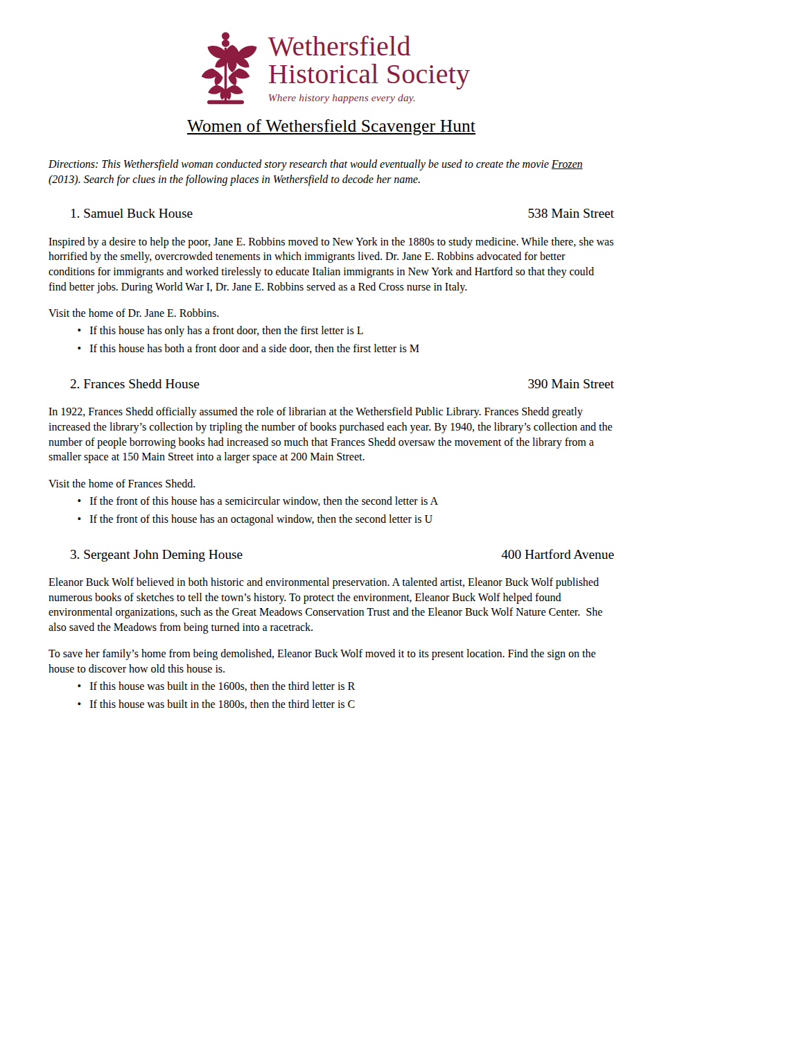Wethersfield Historical Society Where history happens every day.
Women of Wethersfield Scavenger Hunt
Directions: This Wethersfield woman conducted story research that would eventually be used to create the movie Frozen (2013). Search for clues in the following places in Wethersfield to decode her name.
1. Samuel Buck House 538 Main Street
Inspired by a desire to help the poor, Jane E. Robbins moved to New York in the 1880s to study medicine. While there, she was horrified by the smelly, overcrowded tenements in which immigrants lived. Dr. Jane E. Robbins advocated for better conditions for immigrants and worked tirelessly to educate Italian immigrants in New York and Hartford so that they could find better jobs. During World War I, Dr. Jane E. Robbins served as a Red Cross nurse in Italy.
Visit the home of Dr. Jane E. Robbins.
If this house has only has a front door, then the first letter is L
If this house has both a front door and a side door, then the first letter is M
2. Frances Shedd House 390 Main Street
In 1922, Frances Shedd officially assumed the role of librarian at the Wethersfield Public Library. Frances Shedd greatly increased the library’s collection by tripling the number of books purchased each year. By 1940, the library’s collection and the number of people borrowing books had increased so much that Frances Shedd oversaw the movement of the library from a smaller space at 150 Main Street into a larger space at 200 Main Street.
Visit the home of Frances Shedd.
If the front of this house has a semicircular window, then the second letter is A
If the front of this house has an octagonal window, then the second letter is U
3. Sergeant John Deming House 400 Hartford Avenue
Eleanor Buck Wolf believed in both historic and environmental preservation. A talented artist, Eleanor Buck Wolf published numerous books of sketches to tell the town’s history. To protect the environment, Eleanor Buck Wolf helped found environmental organizations, such as the Great Meadows Conservation Trust and the Eleanor Buck Wolf Nature Center. She also saved the Meadows from being turned into a racetrack.
To save her family’s home from being demolished, Eleanor Buck Wolf moved it to its present location. Find the sign on the house to discover how old this house is.
If this house was built in the 1600s, then the third letter is R
If this house was built in the 1800s, then the third letter is C